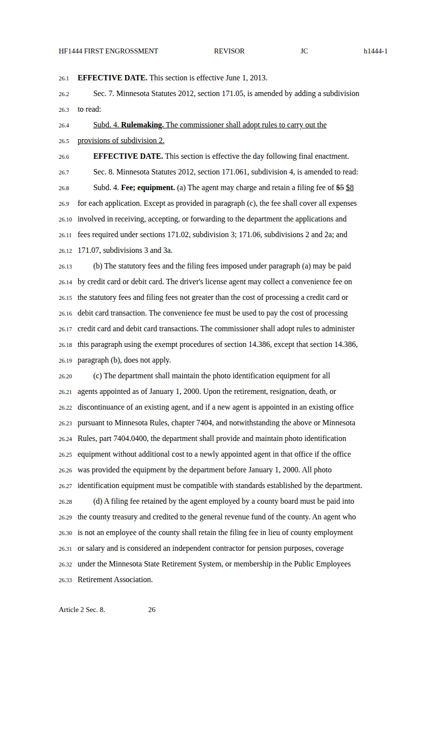HF1444 FIRST ENGROSSMENT REVISOR JC h1444-1
26.1
EFFECTIVE DATE. This section is effective June 1, 2013.
26.2
Sec. 7. Minnesota Statutes 2012, section 171.05, is amended by adding a subdivision
26.3
to read:
26.4
Subd. 4. Rulemaking. The commissioner shall adopt rules to carry out the
26.5
provisions of subdivision 2.
26.6
EFFECTIVE DATE. This section is effective the day following final enactment.
26.7
Sec. 8. Minnesota Statutes 2012, section 171.061, subdivision 4, is amended to read:
26.8
Subd. 4. Fee; equipment. (a) The agent may charge and retain a filing fee of $5 $8
26.9
for each application. Except as provided in paragraph (c), the fee shall cover all expenses
26.10
involved in receiving, accepting, or forwarding to the department the applications and
26.11
fees required under sections 171.02, subdivision 3; 171.06, subdivisions 2 and 2a; and
26.12
171.07, subdivisions 3 and 3a.
26.13
(b) The statutory fees and the filing fees imposed under paragraph (a) may be paid
26.14
by credit card or debit card. The driver's license agent may collect a convenience fee on
26.15
the statutory fees and filing fees not greater than the cost of processing a credit card or
26.16
debit card transaction. The convenience fee must be used to pay the cost of processing
26.17
credit card and debit card transactions. The commissioner shall adopt rules to administer
26.18
this paragraph using the exempt procedures of section 14.386, except that section 14.386,
26.19
paragraph (b), does not apply.
26.20
(c) The department shall maintain the photo identification equipment for all
26.21
agents appointed as of January 1, 2000. Upon the retirement, resignation, death, or
26.22
discontinuance of an existing agent, and if a new agent is appointed in an existing office
26.23
pursuant to Minnesota Rules, chapter 7404, and notwithstanding the above or Minnesota
26.24
Rules, part 7404.0400, the department shall provide and maintain photo identification
26.25
equipment without additional cost to a newly appointed agent in that office if the office
26.26
was provided the equipment by the department before January 1, 2000. All photo
26.27
identification equipment must be compatible with standards established by the department.
26.28
(d) A filing fee retained by the agent employed by a county board must be paid into
26.29
the county treasury and credited to the general revenue fund of the county. An agent who
26.30
is not an employee of the county shall retain the filing fee in lieu of county employment
26.31
or salary and is considered an independent contractor for pension purposes, coverage
26.32
under the Minnesota State Retirement System, or membership in the Public Employees
26.33
Retirement Association.
Article 2 Sec. 8. 26